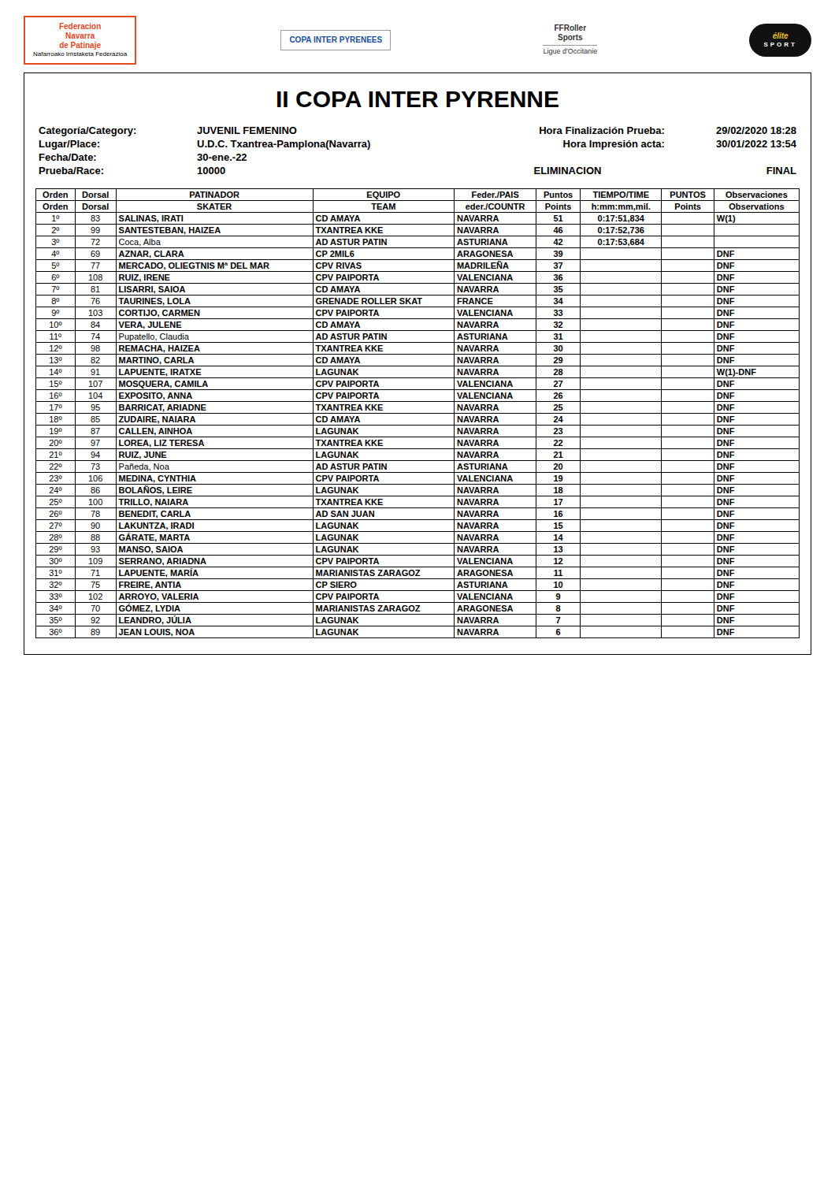Federacion
Navarra
de Patinaje
Nafarroako Irristaketa Federazioa
COPA INTER PYRENEES
FFRoller
Sports Ligue d'Occitanie
élite SPORT
II COPA INTER PYRENNE
| Categoría/Category: | JUVENIL FEMENINO | Hora Finalización Prueba: | 29/02/2020 18:28 |
| Lugar/Place: | U.D.C. Txantrea-Pamplona(Navarra) | Hora Impresión acta: | 30/01/2022 13:54 |
| Fecha/Date: | 30-ene.-22 | | |
| Prueba/Race: | 10000 | ELIMINACION | FINAL |
| Orden | Dorsal | PATINADOR | EQUIPO | Feder./PAIS | Puntos | TIEMPO/TIME | PUNTOS | Observaciones |
| --- | --- | --- | --- | --- | --- | --- | --- | --- |
| Orden | Dorsal | SKATER | TEAM | eder./COUNTR | Points | h:mm:mm,mil. | Points | Observations |
| 1º | 83 | SALINAS, IRATI | CD AMAYA | NAVARRA | 51 | 0:17:51,834 | | W(1) |
| 2º | 99 | SANTESTEBAN, HAIZEA | TXANTREA KKE | NAVARRA | 46 | 0:17:52,736 | | |
| 3º | 72 | Coca, Alba | AD ASTUR PATIN | ASTURIANA | 42 | 0:17:53,684 | | |
| 4º | 69 | AZNAR, CLARA | CP 2MIL6 | ARAGONESA | 39 | | | DNF |
| 5º | 77 | MERCADO, OLIEGTNIS Mª DEL MAR | CPV RIVAS | MADRILEÑA | 37 | | | DNF |
| 6º | 108 | RUIZ, IRENE | CPV PAIPORTA | VALENCIANA | 36 | | | DNF |
| 7º | 81 | LISARRI, SAIOA | CD AMAYA | NAVARRA | 35 | | | DNF |
| 8º | 76 | TAURINES, LOLA | GRENADE ROLLER SKAT | FRANCE | 34 | | | DNF |
| 9º | 103 | CORTIJO, CARMEN | CPV PAIPORTA | VALENCIANA | 33 | | | DNF |
| 10º | 84 | VERA, JULENE | CD AMAYA | NAVARRA | 32 | | | DNF |
| 11º | 74 | Pupatello, Claudia | AD ASTUR PATIN | ASTURIANA | 31 | | | DNF |
| 12º | 98 | REMACHA, HAIZEA | TXANTREA KKE | NAVARRA | 30 | | | DNF |
| 13º | 82 | MARTINO, CARLA | CD AMAYA | NAVARRA | 29 | | | DNF |
| 14º | 91 | LAPUENTE, IRATXE | LAGUNAK | NAVARRA | 28 | | | W(1)-DNF |
| 15º | 107 | MOSQUERA, CAMILA | CPV PAIPORTA | VALENCIANA | 27 | | | DNF |
| 16º | 104 | EXPOSITO, ANNA | CPV PAIPORTA | VALENCIANA | 26 | | | DNF |
| 17º | 95 | BARRICAT, ARIADNE | TXANTREA KKE | NAVARRA | 25 | | | DNF |
| 18º | 85 | ZUDAIRE, NAIARA | CD AMAYA | NAVARRA | 24 | | | DNF |
| 19º | 87 | CALLEN, AINHOA | LAGUNAK | NAVARRA | 23 | | | DNF |
| 20º | 97 | LOREA, LIZ TERESA | TXANTREA KKE | NAVARRA | 22 | | | DNF |
| 21º | 94 | RUIZ, JUNE | LAGUNAK | NAVARRA | 21 | | | DNF |
| 22º | 73 | Pañeda, Noa | AD ASTUR PATIN | ASTURIANA | 20 | | | DNF |
| 23º | 106 | MEDINA, CYNTHIA | CPV PAIPORTA | VALENCIANA | 19 | | | DNF |
| 24º | 86 | BOLAÑOS, LEIRE | LAGUNAK | NAVARRA | 18 | | | DNF |
| 25º | 100 | TRILLO, NAIARA | TXANTREA KKE | NAVARRA | 17 | | | DNF |
| 26º | 78 | BENEDIT, CARLA | AD SAN JUAN | NAVARRA | 16 | | | DNF |
| 27º | 90 | LAKUNTZA, IRADI | LAGUNAK | NAVARRA | 15 | | | DNF |
| 28º | 88 | GÁRATE, MARTA | LAGUNAK | NAVARRA | 14 | | | DNF |
| 29º | 93 | MANSO, SAIOA | LAGUNAK | NAVARRA | 13 | | | DNF |
| 30º | 109 | SERRANO, ARIADNA | CPV PAIPORTA | VALENCIANA | 12 | | | DNF |
| 31º | 71 | LAPUENTE, MARÍA | MARIANISTAS ZARAGOZ | ARAGONESA | 11 | | | DNF |
| 32º | 75 | FREIRE, ANTIA | CP SIERO | ASTURIANA | 10 | | | DNF |
| 33º | 102 | ARROYO, VALERIA | CPV PAIPORTA | VALENCIANA | 9 | | | DNF |
| 34º | 70 | GÓMEZ, LYDIA | MARIANISTAS ZARAGOZ | ARAGONESA | 8 | | | DNF |
| 35º | 92 | LEANDRO, JÚLIA | LAGUNAK | NAVARRA | 7 | | | DNF |
| 36º | 89 | JEAN LOUIS, NOA | LAGUNAK | NAVARRA | 6 | | | DNF |